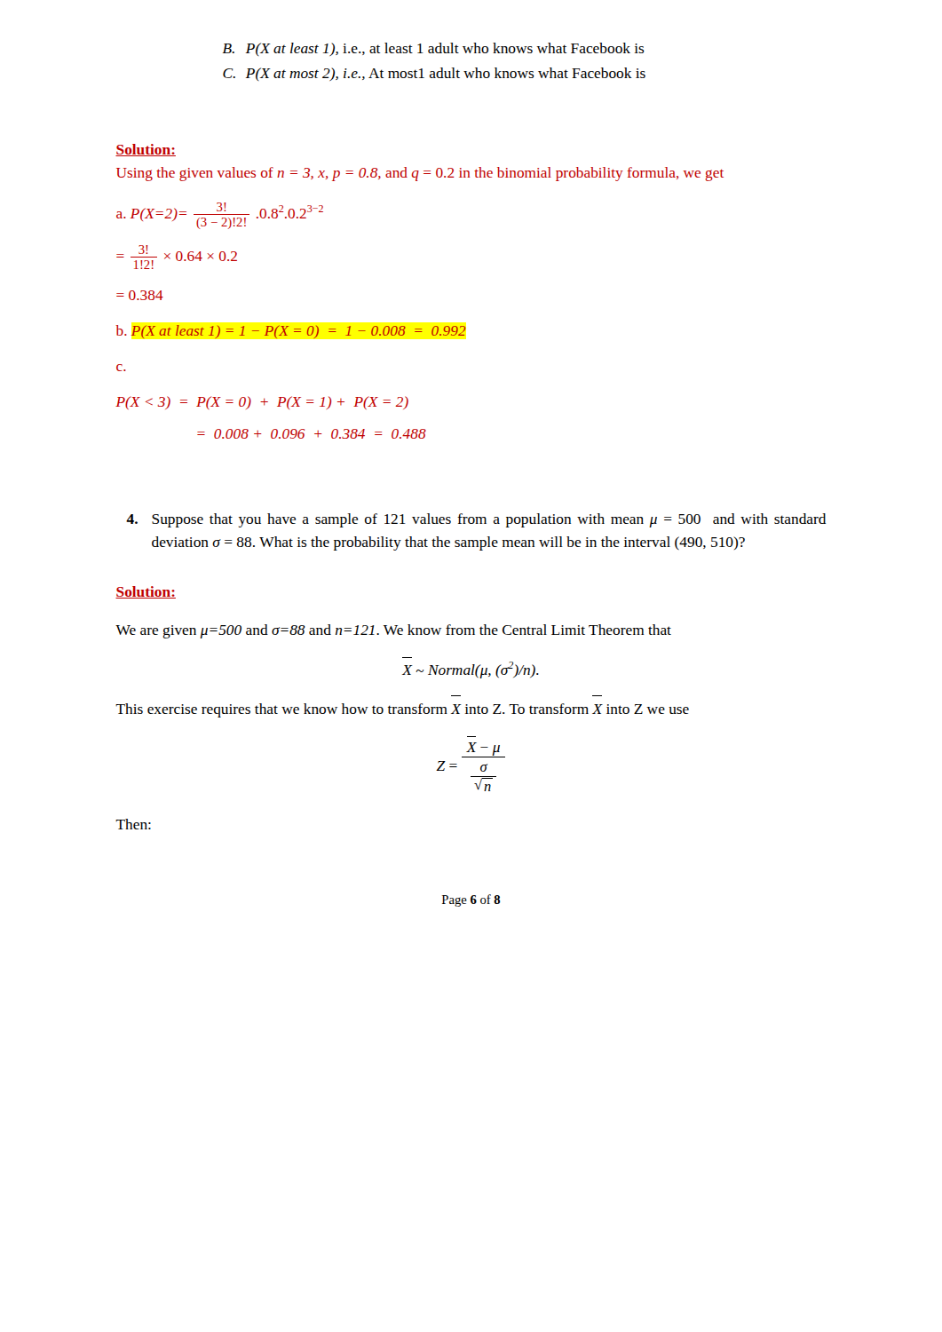B. P(X at least 1), i.e., at least 1 adult who knows what Facebook is
C. P(X at most 2), i.e., At most1 adult who knows what Facebook is
Solution:
Using the given values of n = 3, x, p = 0.8, and q = 0.2 in the binomial probability formula, we get
a. P(X=2)= 3! (3 − 2)!2! .0.82.0.23−2
= 3! 1!2! × 0.64 × 0.2
= 0.384
b. P(X at least 1) = 1 − P(X = 0) = 1 − 0.008 = 0.992
c.
P(X < 3) = P(X = 0) + P(X = 1) + P(X = 2)
= 0.008 + 0.096 + 0.384 = 0.488
4. Suppose that you have a sample of 121 values from a population with mean μ = 500 and with standard deviation σ = 88. What is the probability that the sample mean will be in the interval (490, 510)?
Solution:
We are given μ=500 and σ=88 and n=121. We know from the Central Limit Theorem that
X ~ Normal(μ, (σ2)/n).
This exercise requires that we know how to transform X into Z. To transform X into Z we use
Z = X − μ σ n
Then:
Page 6 of 8